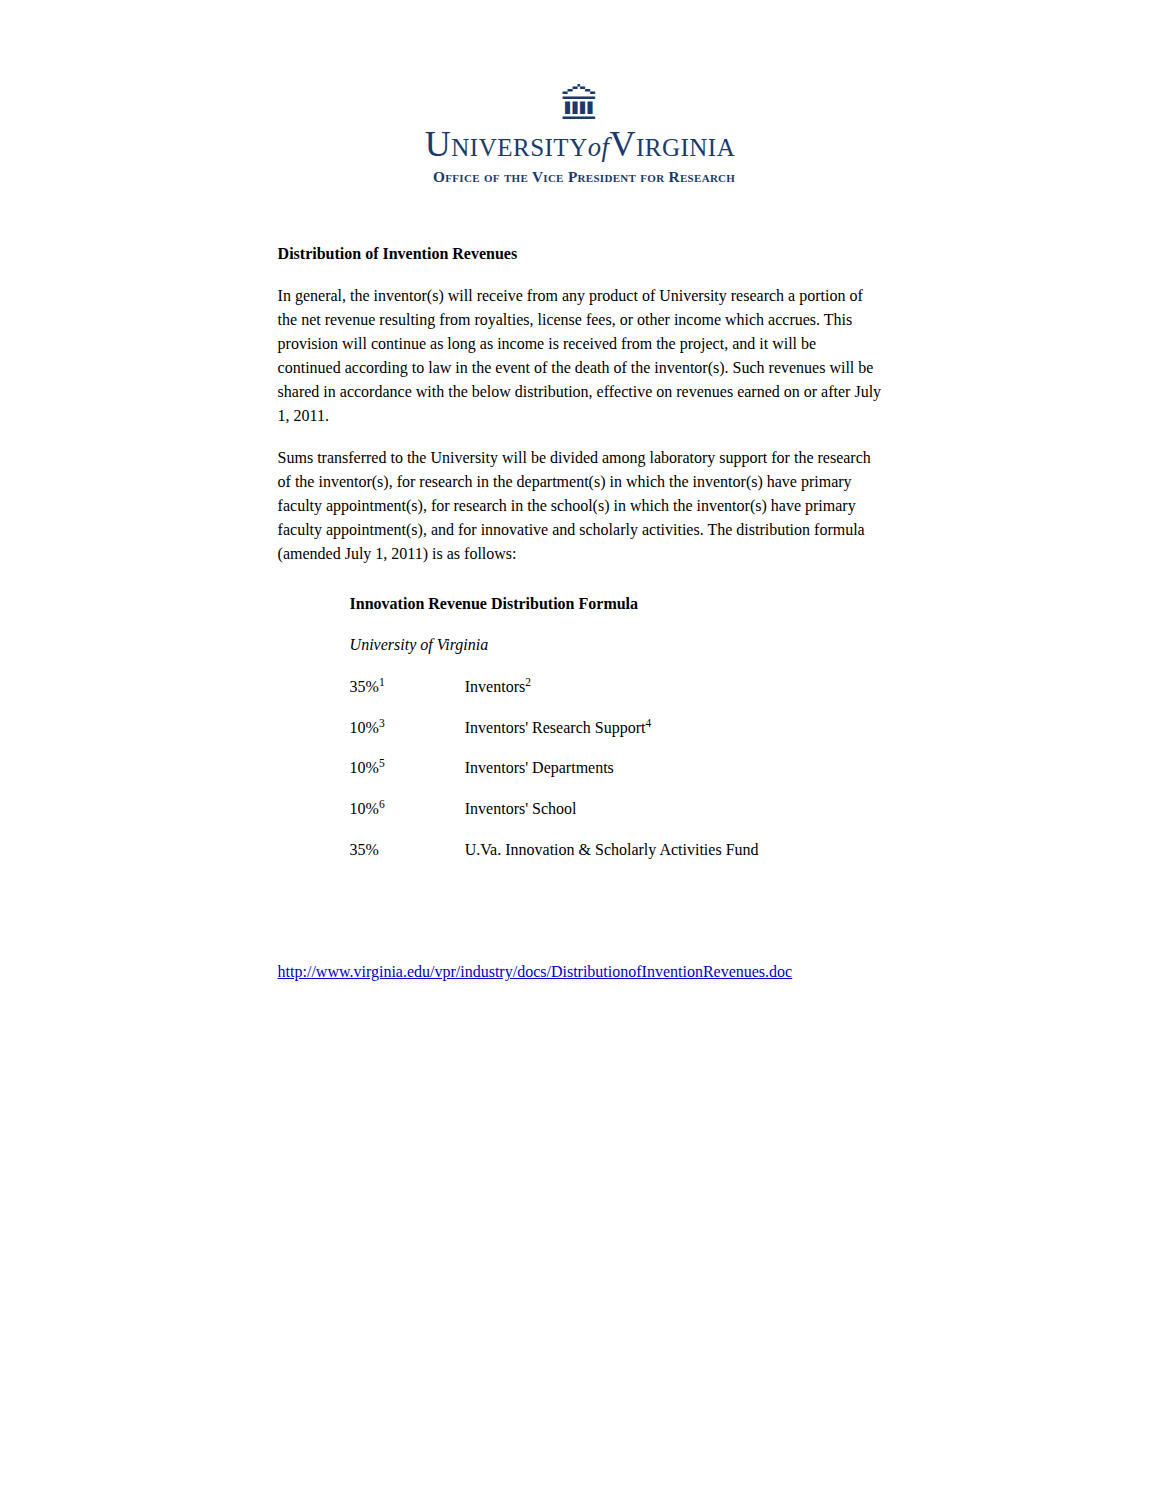🏛
Universityof Virginia
Office of the Vice President for Research
Distribution of Invention Revenues
In general, the inventor(s) will receive from any product of University research a portion of the net revenue resulting from royalties, license fees, or other income which accrues. This provision will continue as long as income is received from the project, and it will be continued according to law in the event of the death of the inventor(s). Such revenues will be shared in accordance with the below distribution, effective on revenues earned on or after July 1, 2011.
Sums transferred to the University will be divided among laboratory support for the research of the inventor(s), for research in the department(s) in which the inventor(s) have primary faculty appointment(s), for research in the school(s) in which the inventor(s) have primary faculty appointment(s), and for innovative and scholarly activities. The distribution formula (amended July 1, 2011) is as follows:
Innovation Revenue Distribution Formula
University of Virginia
| 35% 1 | Inventors 2 |
| 10% 3 | Inventors' Research Support 4 |
| 10% 5 | Inventors' Departments |
| 10% 6 | Inventors' School |
| 35% | U.Va. Innovation & Scholarly Activities Fund |
http://www.virginia.edu/vpr/industry/docs/DistributionofInventionRevenues.doc